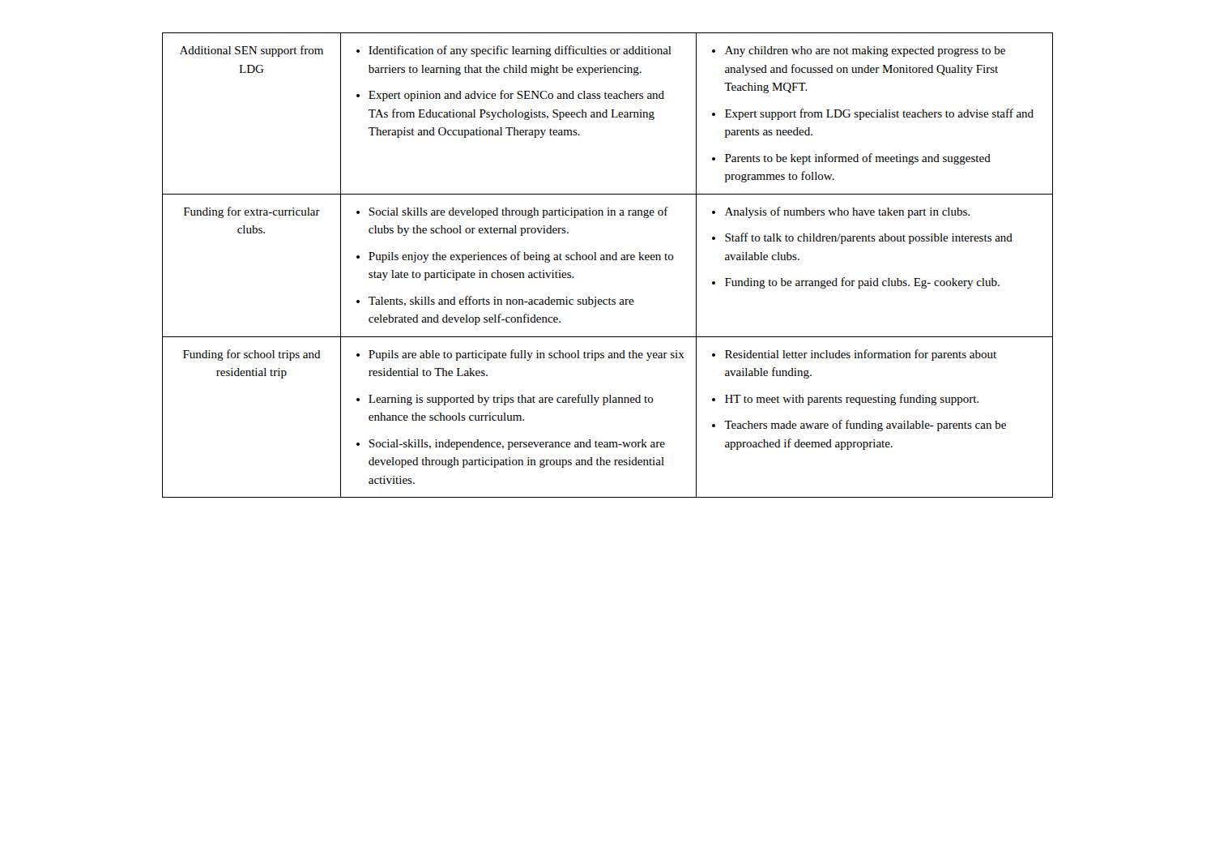| Additional SEN support from LDG | Identification of any specific learning difficulties or additional barriers to learning that the child might be experiencing. Expert opinion and advice for SENCo and class teachers and TAs from Educational Psychologists, Speech and Learning Therapist and Occupational Therapy teams. | Any children who are not making expected progress to be analysed and focussed on under Monitored Quality First Teaching MQFT. Expert support from LDG specialist teachers to advise staff and parents as needed. Parents to be kept informed of meetings and suggested programmes to follow. |
| Funding for extra-curricular clubs. | Social skills are developed through participation in a range of clubs by the school or external providers. Pupils enjoy the experiences of being at school and are keen to stay late to participate in chosen activities. Talents, skills and efforts in non-academic subjects are celebrated and develop self-confidence. | Analysis of numbers who have taken part in clubs. Staff to talk to children/parents about possible interests and available clubs. Funding to be arranged for paid clubs. Eg- cookery club. |
| Funding for school trips and residential trip | Pupils are able to participate fully in school trips and the year six residential to The Lakes. Learning is supported by trips that are carefully planned to enhance the schools curriculum. Social-skills, independence, perseverance and team-work are developed through participation in groups and the residential activities. | Residential letter includes information for parents about available funding. HT to meet with parents requesting funding support. Teachers made aware of funding available- parents can be approached if deemed appropriate. |